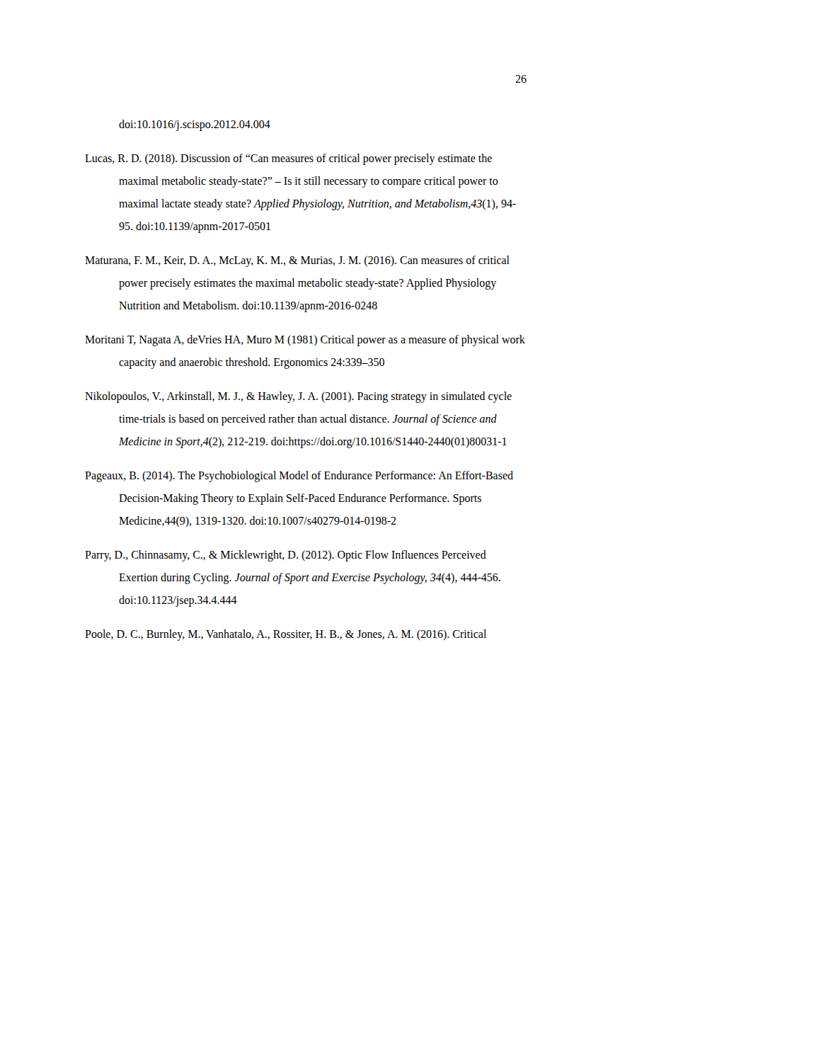26
doi:10.1016/j.scispo.2012.04.004
Lucas, R. D. (2018). Discussion of “Can measures of critical power precisely estimate the maximal metabolic steady-state?” – Is it still necessary to compare critical power to maximal lactate steady state? Applied Physiology, Nutrition, and Metabolism,43(1), 94-95. doi:10.1139/apnm-2017-0501
Maturana, F. M., Keir, D. A., McLay, K. M., & Murias, J. M. (2016). Can measures of critical power precisely estimates the maximal metabolic steady-state? Applied Physiology Nutrition and Metabolism. doi:10.1139/apnm-2016-0248
Moritani T, Nagata A, deVries HA, Muro M (1981) Critical power as a measure of physical work capacity and anaerobic threshold. Ergonomics 24:339–350
Nikolopoulos, V., Arkinstall, M. J., & Hawley, J. A. (2001). Pacing strategy in simulated cycle time-trials is based on perceived rather than actual distance. Journal of Science and Medicine in Sport,4(2), 212-219. doi:https://doi.org/10.1016/S1440-2440(01)80031-1
Pageaux, B. (2014). The Psychobiological Model of Endurance Performance: An Effort-Based Decision-Making Theory to Explain Self-Paced Endurance Performance. Sports Medicine,44(9), 1319-1320. doi:10.1007/s40279-014-0198-2
Parry, D., Chinnasamy, C., & Micklewright, D. (2012). Optic Flow Influences Perceived Exertion during Cycling. Journal of Sport and Exercise Psychology, 34(4), 444-456. doi:10.1123/jsep.34.4.444
Poole, D. C., Burnley, M., Vanhatalo, A., Rossiter, H. B., & Jones, A. M. (2016). Critical